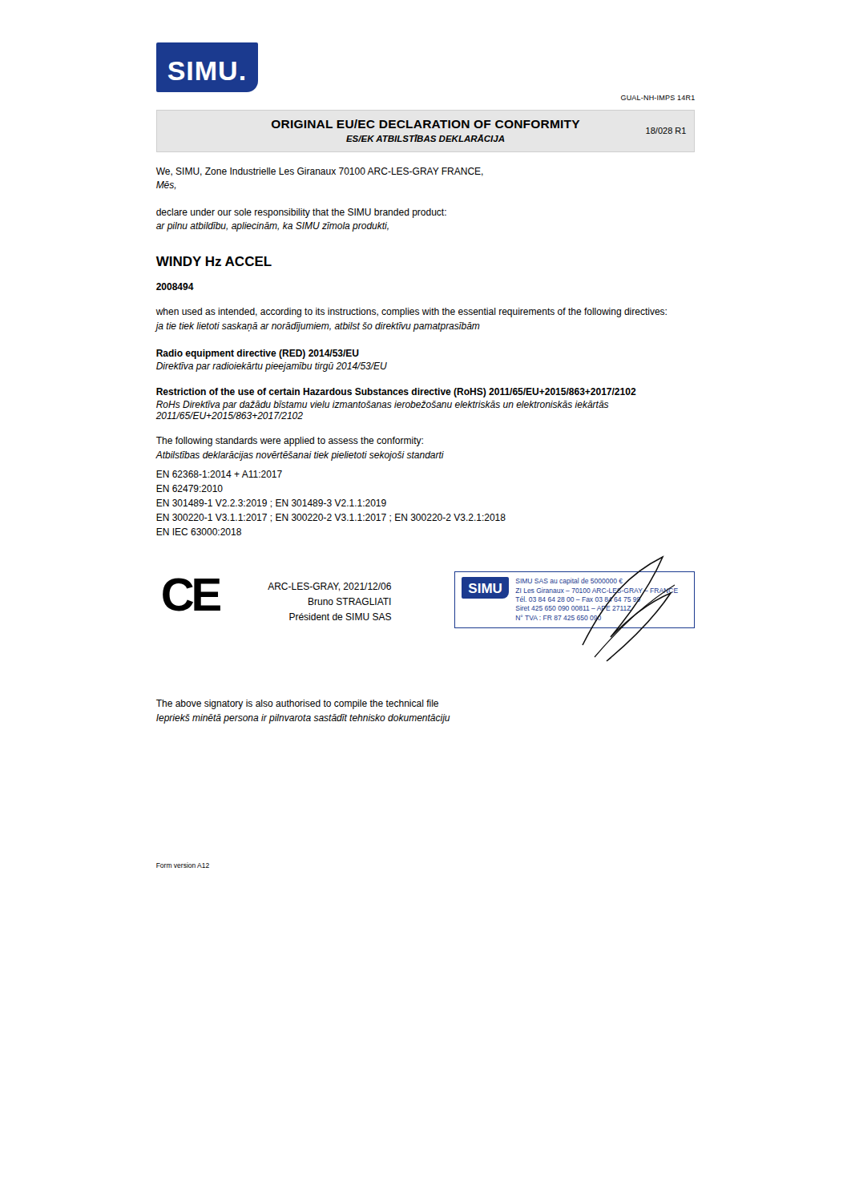SIMU.
GUAL-NH-IMPS 14R1
ORIGINAL EU/EC DECLARATION OF CONFORMITY
ES/EK ATBILSTĪBAS DEKLARĀCIJA
18/028 R1
We, SIMU, Zone Industrielle Les Giranaux 70100 ARC-LES-GRAY FRANCE,
Mēs,
declare under our sole responsibility that the SIMU branded product:
ar pilnu atbildību, apliecinām, ka SIMU zīmola produkti,
WINDY Hz ACCEL
2008494
when used as intended, according to its instructions, complies with the essential requirements of the following directives:
ja tie tiek lietoti saskaņā ar norādījumiem, atbilst šo direktīvu pamatprasībām
Radio equipment directive (RED) 2014/53/EU
Direktīva par radioiekārtu pieejamību tirgū 2014/53/EU
Restriction of the use of certain Hazardous Substances directive (RoHS) 2011/65/EU+2015/863+2017/2102
RoHs Direktīva par dažādu bīstamu vielu izmantošanas ierobežošanu elektriskās un elektroniskās iekārtās
2011/65/EU+2015/863+2017/2102
The following standards were applied to assess the conformity:
Atbilstības deklarācijas novērtēšanai tiek pielietoti sekojoši standarti
EN 62368‑1:2014 + A11:2017
EN 62479:2010
EN 301489‑1 V2.2.3:2019 ; EN 301489‑3 V2.1.1:2019
EN 300220‑1 V3.1.1:2017 ; EN 300220‑2 V3.1.1:2017 ; EN 300220‑2 V3.2.1:2018
EN IEC 63000:2018
CE
ARC‑LES‑GRAY, 2021/12/06
Bruno STRAGLIATI
Président de SIMU SAS
SIMU SIMU SAS au capital de 5000000 €
ZI Les Giranaux – 70100 ARC‑LES‑GRAY – FRANCE
Tél. 03 84 64 28 00 – Fax 03 84 64 75 99
Siret 425 650 090 00811 – APE 2711Z
N° TVA : FR 87 425 650 090
The above signatory is also authorised to compile the technical file
Iepriekš minētā persona ir pilnvarota sastādīt tehnisko dokumentāciju
Form version A12